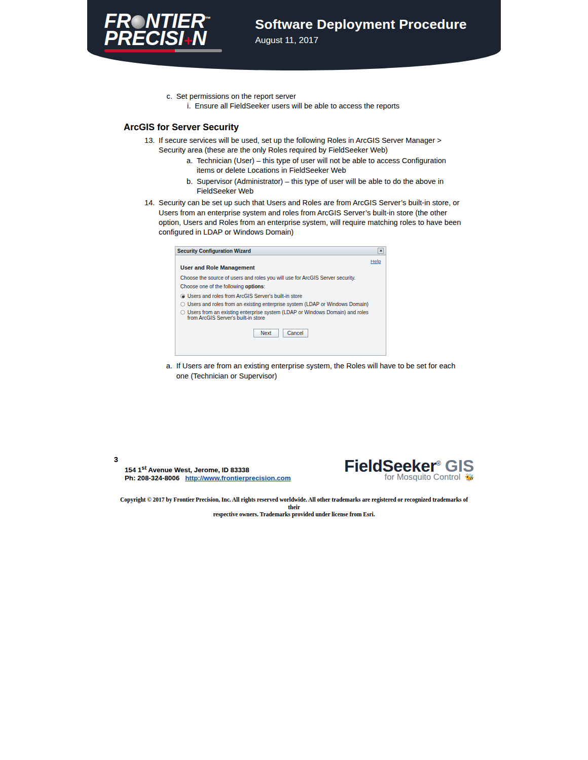FR NTIER™
PRECISI+N
Software Deployment Procedure
August 11, 2017
Set permissions on the report server
Ensure all FieldSeeker users will be able to access the reports
ArcGIS for Server Security
If secure services will be used, set up the following Roles in ArcGIS Server Manager > Security area (these are the only Roles required by FieldSeeker Web)
Technician (User) – this type of user will not be able to access Configuration items or delete Locations in FieldSeeker Web
Supervisor (Administrator) – this type of user will be able to do the above in FieldSeeker Web
Security can be set up such that Users and Roles are from ArcGIS Server’s built-in store, or Users from an enterprise system and roles from ArcGIS Server’s built-in store (the other option, Users and Roles from an enterprise system, will require matching roles to have been configured in LDAP or Windows Domain)
Security Configuration Wizard ×
Help
User and Role Management
Choose the source of users and roles you will use for ArcGIS Server security.
Choose one of the following options:
Users and roles from ArcGIS Server's built-in store
Users and roles from an existing enterprise system (LDAP or Windows Domain)
Users from an existing enterprise system (LDAP or Windows Domain) and roles
from ArcGIS Server's built-in store
Next Cancel
If Users are from an existing enterprise system, the Roles will have to be set for each one (Technician or Supervisor)
3
154 1st Avenue West, Jerome, ID 83338
Ph: 208-324-8006 http://www.frontierprecision.com
FieldSeeker® GIS
for Mosquito Control 🐝
Copyright © 2017 by Frontier Precision, Inc. All rights reserved worldwide. All other trademarks are registered or recognized trademarks of their
respective owners. Trademarks provided under license from Esri.